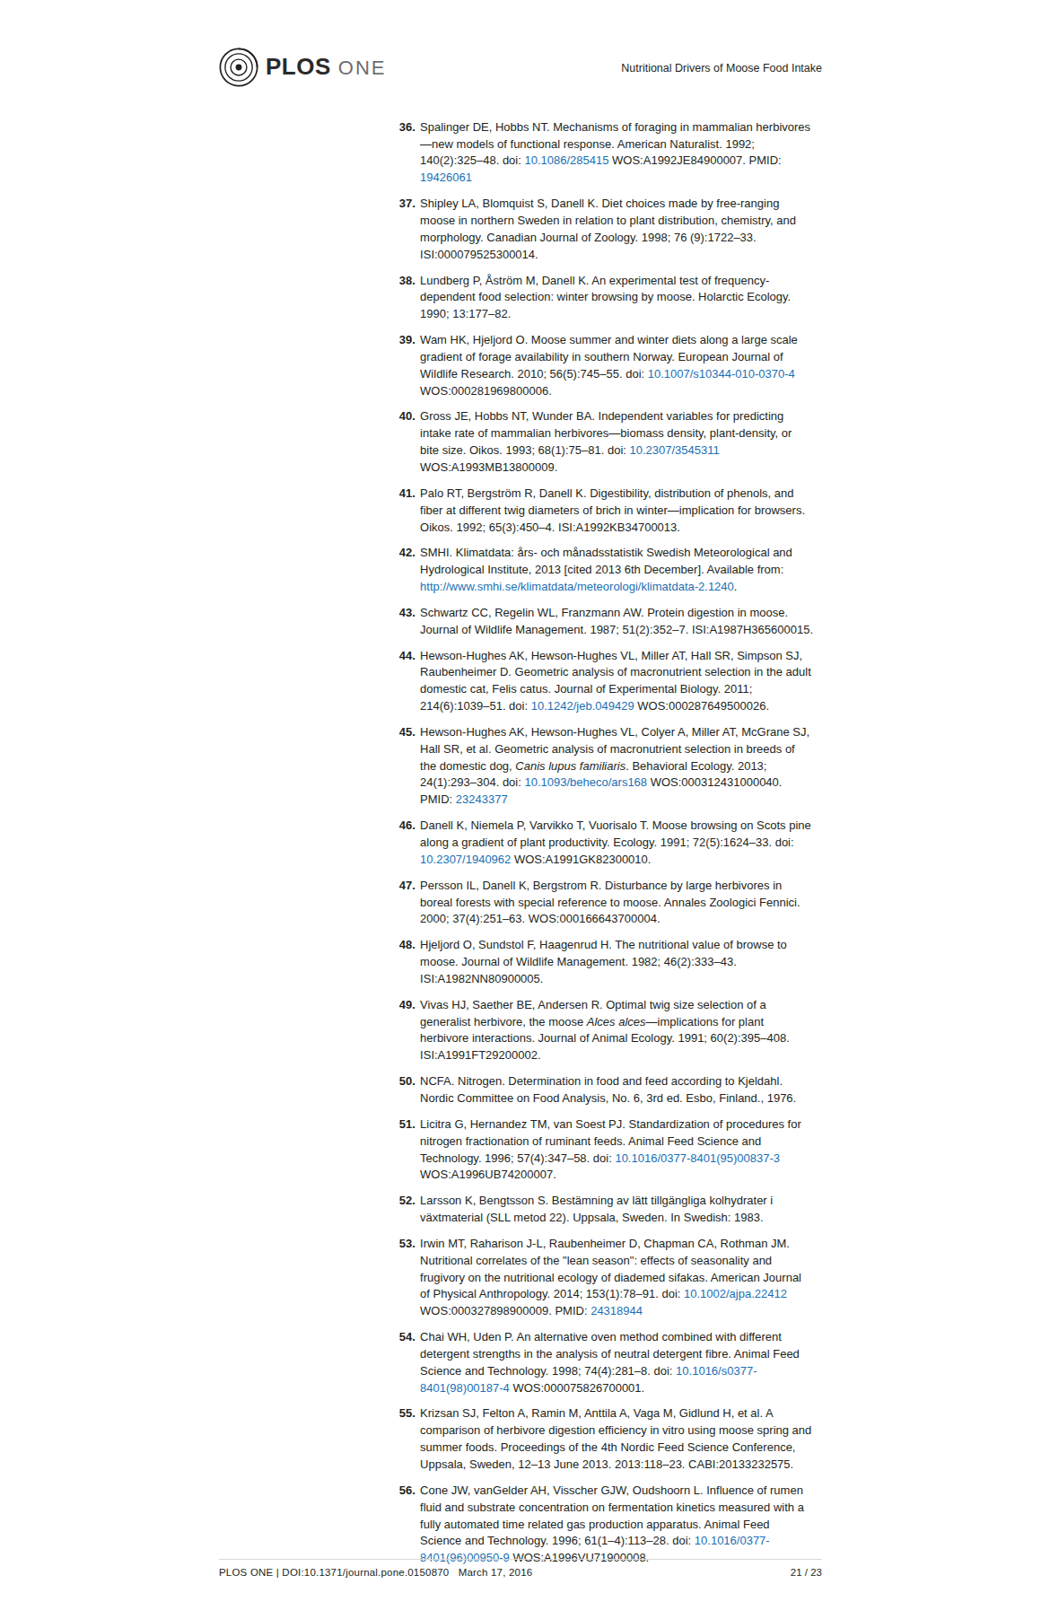PLOS ONE
Nutritional Drivers of Moose Food Intake
36. Spalinger DE, Hobbs NT. Mechanisms of foraging in mammalian herbivores—new models of functional response. American Naturalist. 1992; 140(2):325–48. doi: 10.1086/285415 WOS:A1992JE84900007. PMID: 19426061
37. Shipley LA, Blomquist S, Danell K. Diet choices made by free-ranging moose in northern Sweden in relation to plant distribution, chemistry, and morphology. Canadian Journal of Zoology. 1998; 76 (9):1722–33. ISI:000079525300014.
38. Lundberg P, Åström M, Danell K. An experimental test of frequency-dependent food selection: winter browsing by moose. Holarctic Ecology. 1990; 13:177–82.
39. Wam HK, Hjeljord O. Moose summer and winter diets along a large scale gradient of forage availability in southern Norway. European Journal of Wildlife Research. 2010; 56(5):745–55. doi: 10.1007/s10344-010-0370-4 WOS:000281969800006.
40. Gross JE, Hobbs NT, Wunder BA. Independent variables for predicting intake rate of mammalian herbivores—biomass density, plant-density, or bite size. Oikos. 1993; 68(1):75–81. doi: 10.2307/3545311 WOS:A1993MB13800009.
41. Palo RT, Bergström R, Danell K. Digestibility, distribution of phenols, and fiber at different twig diameters of brich in winter—implication for browsers. Oikos. 1992; 65(3):450–4. ISI:A1992KB34700013.
42. SMHI. Klimatdata: års- och månadsstatistik Swedish Meteorological and Hydrological Institute, 2013 [cited 2013 6th December]. Available from: http://www.smhi.se/klimatdata/meteorologi/klimatdata-2.1240.
43. Schwartz CC, Regelin WL, Franzmann AW. Protein digestion in moose. Journal of Wildlife Management. 1987; 51(2):352–7. ISI:A1987H365600015.
44. Hewson-Hughes AK, Hewson-Hughes VL, Miller AT, Hall SR, Simpson SJ, Raubenheimer D. Geometric analysis of macronutrient selection in the adult domestic cat, Felis catus. Journal of Experimental Biology. 2011; 214(6):1039–51. doi: 10.1242/jeb.049429 WOS:000287649500026.
45. Hewson-Hughes AK, Hewson-Hughes VL, Colyer A, Miller AT, McGrane SJ, Hall SR, et al. Geometric analysis of macronutrient selection in breeds of the domestic dog, Canis lupus familiaris. Behavioral Ecology. 2013; 24(1):293–304. doi: 10.1093/beheco/ars168 WOS:000312431000040. PMID: 23243377
46. Danell K, Niemela P, Varvikko T, Vuorisalo T. Moose browsing on Scots pine along a gradient of plant productivity. Ecology. 1991; 72(5):1624–33. doi: 10.2307/1940962 WOS:A1991GK82300010.
47. Persson IL, Danell K, Bergstrom R. Disturbance by large herbivores in boreal forests with special reference to moose. Annales Zoologici Fennici. 2000; 37(4):251–63. WOS:000166643700004.
48. Hjeljord O, Sundstol F, Haagenrud H. The nutritional value of browse to moose. Journal of Wildlife Management. 1982; 46(2):333–43. ISI:A1982NN80900005.
49. Vivas HJ, Saether BE, Andersen R. Optimal twig size selection of a generalist herbivore, the moose Alces alces—implications for plant herbivore interactions. Journal of Animal Ecology. 1991; 60(2):395–408. ISI:A1991FT29200002.
50. NCFA. Nitrogen. Determination in food and feed according to Kjeldahl. Nordic Committee on Food Analysis, No. 6, 3rd ed. Esbo, Finland., 1976.
51. Licitra G, Hernandez TM, van Soest PJ. Standardization of procedures for nitrogen fractionation of ruminant feeds. Animal Feed Science and Technology. 1996; 57(4):347–58. doi: 10.1016/0377-8401(95)00837-3 WOS:A1996UB74200007.
52. Larsson K, Bengtsson S. Bestämning av lätt tillgängliga kolhydrater i växtmaterial (SLL metod 22). Uppsala, Sweden. In Swedish: 1983.
53. Irwin MT, Raharison J-L, Raubenheimer D, Chapman CA, Rothman JM. Nutritional correlates of the "lean season": effects of seasonality and frugivory on the nutritional ecology of diademed sifakas. American Journal of Physical Anthropology. 2014; 153(1):78–91. doi: 10.1002/ajpa.22412 WOS:000327898900009. PMID: 24318944
54. Chai WH, Uden P. An alternative oven method combined with different detergent strengths in the analysis of neutral detergent fibre. Animal Feed Science and Technology. 1998; 74(4):281–8. doi: 10.1016/s0377-8401(98)00187-4 WOS:000075826700001.
55. Krizsan SJ, Felton A, Ramin M, Anttila A, Vaga M, Gidlund H, et al. A comparison of herbivore digestion efficiency in vitro using moose spring and summer foods. Proceedings of the 4th Nordic Feed Science Conference, Uppsala, Sweden, 12–13 June 2013. 2013:118–23. CABI:20133232575.
56. Cone JW, vanGelder AH, Visscher GJW, Oudshoorn L. Influence of rumen fluid and substrate concentration on fermentation kinetics measured with a fully automated time related gas production apparatus. Animal Feed Science and Technology. 1996; 61(1–4):113–28. doi: 10.1016/0377-8401(96)00950-9 WOS:A1996VU71900008.
PLOS ONE | DOI:10.1371/journal.pone.0150870 March 17, 2016
21 / 23